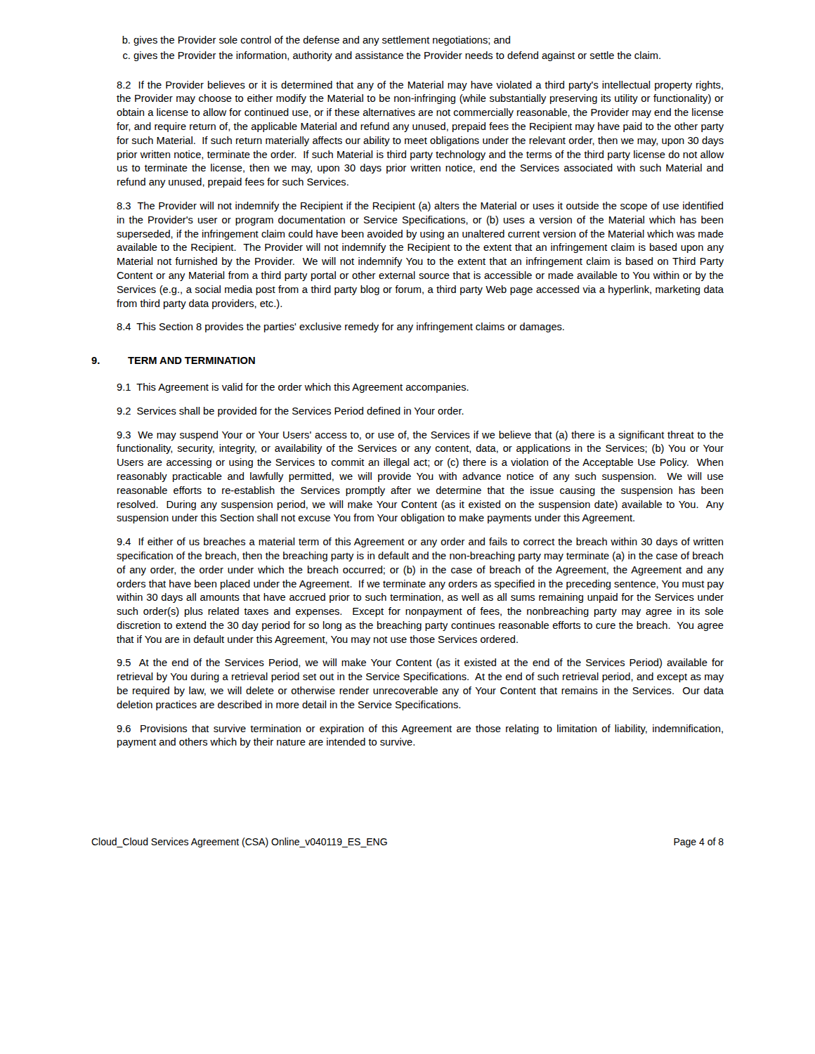gives the Provider sole control of the defense and any settlement negotiations; and
gives the Provider the information, authority and assistance the Provider needs to defend against or settle the claim.
8.2 If the Provider believes or it is determined that any of the Material may have violated a third party's intellectual property rights, the Provider may choose to either modify the Material to be non-infringing (while substantially preserving its utility or functionality) or obtain a license to allow for continued use, or if these alternatives are not commercially reasonable, the Provider may end the license for, and require return of, the applicable Material and refund any unused, prepaid fees the Recipient may have paid to the other party for such Material. If such return materially affects our ability to meet obligations under the relevant order, then we may, upon 30 days prior written notice, terminate the order. If such Material is third party technology and the terms of the third party license do not allow us to terminate the license, then we may, upon 30 days prior written notice, end the Services associated with such Material and refund any unused, prepaid fees for such Services.
8.3 The Provider will not indemnify the Recipient if the Recipient (a) alters the Material or uses it outside the scope of use identified in the Provider's user or program documentation or Service Specifications, or (b) uses a version of the Material which has been superseded, if the infringement claim could have been avoided by using an unaltered current version of the Material which was made available to the Recipient. The Provider will not indemnify the Recipient to the extent that an infringement claim is based upon any Material not furnished by the Provider. We will not indemnify You to the extent that an infringement claim is based on Third Party Content or any Material from a third party portal or other external source that is accessible or made available to You within or by the Services (e.g., a social media post from a third party blog or forum, a third party Web page accessed via a hyperlink, marketing data from third party data providers, etc.).
8.4 This Section 8 provides the parties' exclusive remedy for any infringement claims or damages.
9. Term and Termination
9.1 This Agreement is valid for the order which this Agreement accompanies.
9.2 Services shall be provided for the Services Period defined in Your order.
9.3 We may suspend Your or Your Users' access to, or use of, the Services if we believe that (a) there is a significant threat to the functionality, security, integrity, or availability of the Services or any content, data, or applications in the Services; (b) You or Your Users are accessing or using the Services to commit an illegal act; or (c) there is a violation of the Acceptable Use Policy. When reasonably practicable and lawfully permitted, we will provide You with advance notice of any such suspension. We will use reasonable efforts to re-establish the Services promptly after we determine that the issue causing the suspension has been resolved. During any suspension period, we will make Your Content (as it existed on the suspension date) available to You. Any suspension under this Section shall not excuse You from Your obligation to make payments under this Agreement.
9.4 If either of us breaches a material term of this Agreement or any order and fails to correct the breach within 30 days of written specification of the breach, then the breaching party is in default and the non-breaching party may terminate (a) in the case of breach of any order, the order under which the breach occurred; or (b) in the case of breach of the Agreement, the Agreement and any orders that have been placed under the Agreement. If we terminate any orders as specified in the preceding sentence, You must pay within 30 days all amounts that have accrued prior to such termination, as well as all sums remaining unpaid for the Services under such order(s) plus related taxes and expenses. Except for nonpayment of fees, the nonbreaching party may agree in its sole discretion to extend the 30 day period for so long as the breaching party continues reasonable efforts to cure the breach. You agree that if You are in default under this Agreement, You may not use those Services ordered.
9.5 At the end of the Services Period, we will make Your Content (as it existed at the end of the Services Period) available for retrieval by You during a retrieval period set out in the Service Specifications. At the end of such retrieval period, and except as may be required by law, we will delete or otherwise render unrecoverable any of Your Content that remains in the Services. Our data deletion practices are described in more detail in the Service Specifications.
9.6 Provisions that survive termination or expiration of this Agreement are those relating to limitation of liability, indemnification, payment and others which by their nature are intended to survive.
Cloud_Cloud Services Agreement (CSA) Online_v040119_ES_ENG Page 4 of 8